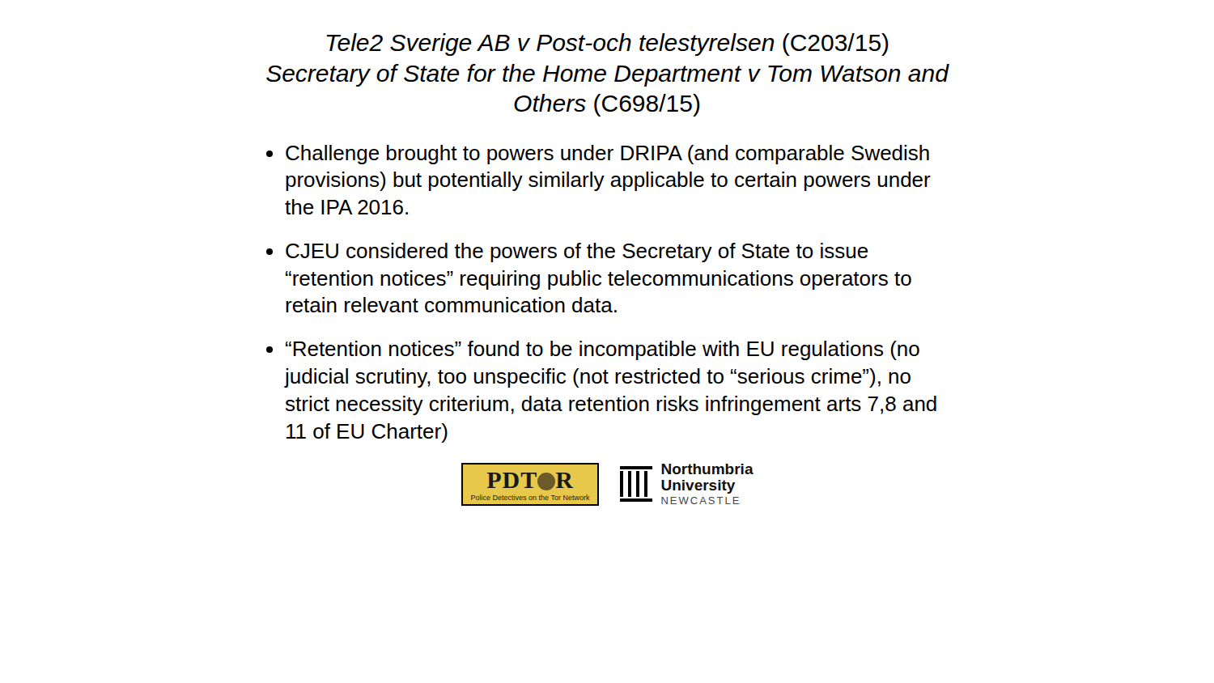Tele2 Sverige AB v Post-och telestyrelsen (C203/15)
Secretary of State for the Home Department v Tom Watson and Others (C698/15)
Challenge brought to powers under DRIPA (and comparable Swedish provisions) but potentially similarly applicable to certain powers under the IPA 2016.
CJEU considered the powers of the Secretary of State to issue “retention notices” requiring public telecommunications operators to retain relevant communication data.
“Retention notices” found to be incompatible with EU regulations (no judicial scrutiny, too unspecific (not restricted to “serious crime”), no strict necessity criterium, data retention risks infringement arts 7,8 and 11 of EU Charter)
PDT R
Police Detectives on the Tor Network
Northumbria
University
NEWCASTLE